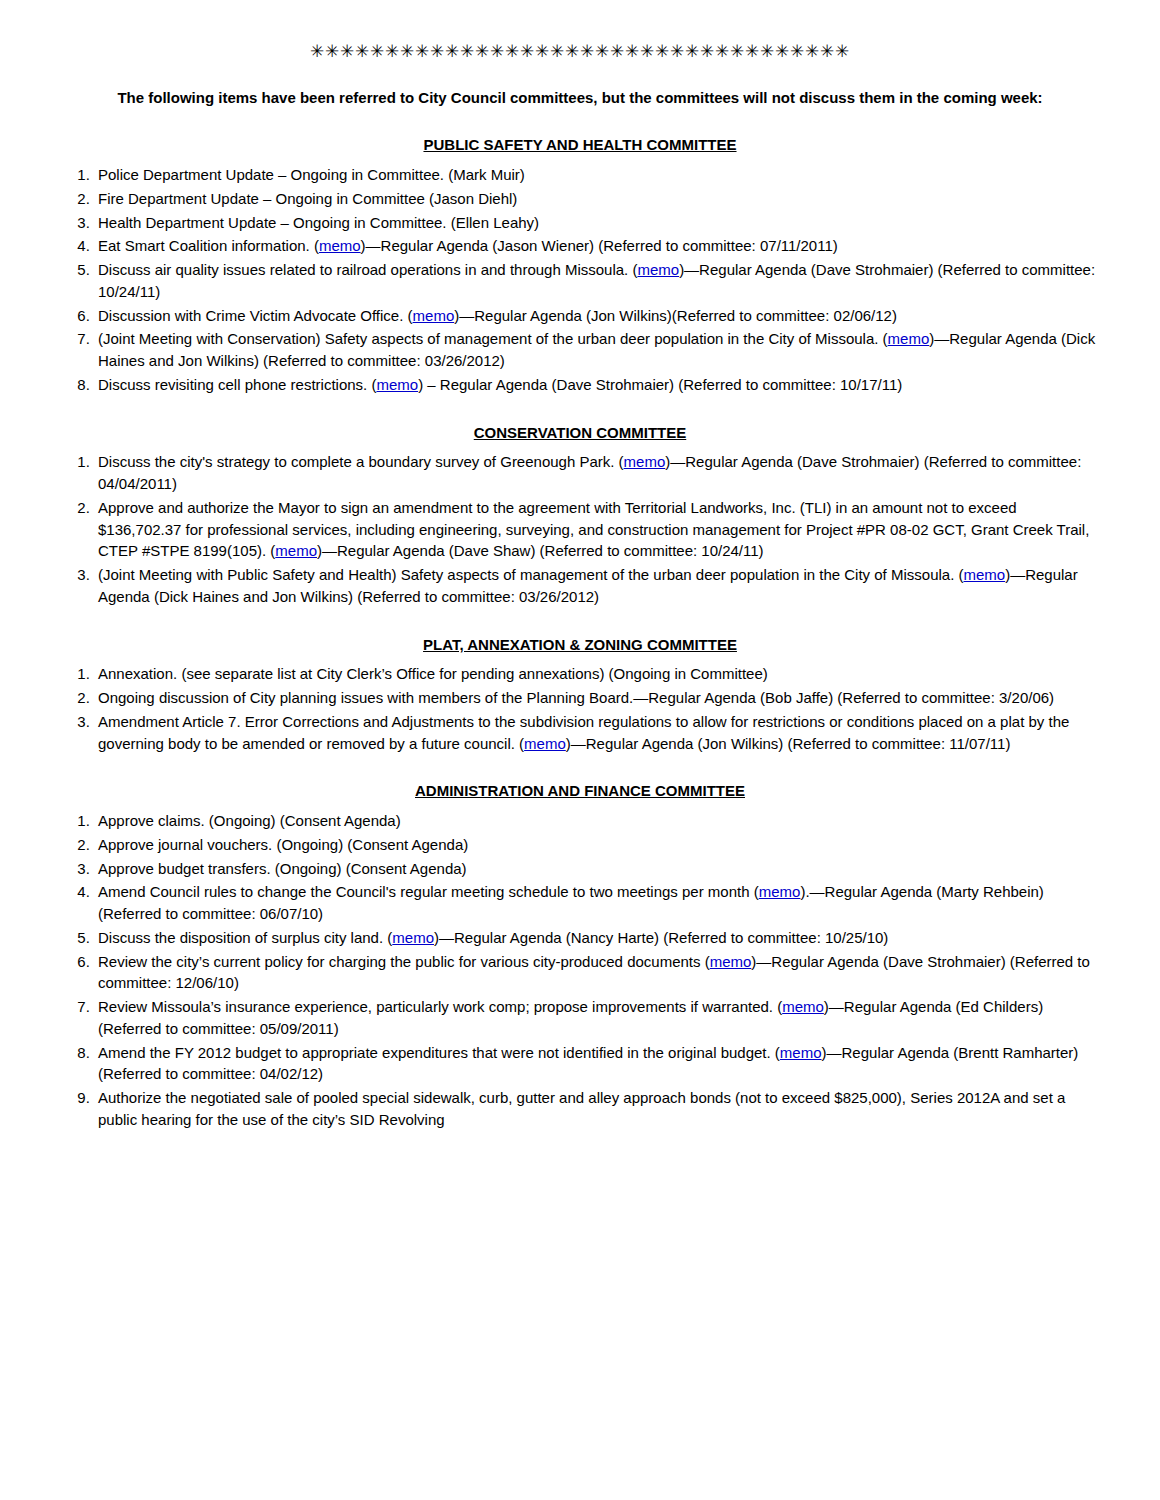✳✳✳✳✳✳✳✳✳✳✳✳✳✳✳✳✳✳✳✳✳✳✳✳✳✳✳✳✳✳✳✳✳✳✳✳
The following items have been referred to City Council committees, but the committees will not discuss them in the coming week:
PUBLIC SAFETY AND HEALTH COMMITTEE
Police Department Update – Ongoing in Committee. (Mark Muir)
Fire Department Update – Ongoing in Committee (Jason Diehl)
Health Department Update – Ongoing in Committee. (Ellen Leahy)
Eat Smart Coalition information. (memo)—Regular Agenda (Jason Wiener) (Referred to committee: 07/11/2011)
Discuss air quality issues related to railroad operations in and through Missoula. (memo)—Regular Agenda (Dave Strohmaier) (Referred to committee: 10/24/11)
Discussion with Crime Victim Advocate Office. (memo)—Regular Agenda (Jon Wilkins)(Referred to committee: 02/06/12)
(Joint Meeting with Conservation) Safety aspects of management of the urban deer population in the City of Missoula. (memo)—Regular Agenda (Dick Haines and Jon Wilkins) (Referred to committee: 03/26/2012)
Discuss revisiting cell phone restrictions. (memo) – Regular Agenda (Dave Strohmaier) (Referred to committee: 10/17/11)
CONSERVATION COMMITTEE
Discuss the city's strategy to complete a boundary survey of Greenough Park. (memo)—Regular Agenda (Dave Strohmaier) (Referred to committee: 04/04/2011)
Approve and authorize the Mayor to sign an amendment to the agreement with Territorial Landworks, Inc. (TLI) in an amount not to exceed $136,702.37 for professional services, including engineering, surveying, and construction management for Project #PR 08-02 GCT, Grant Creek Trail, CTEP #STPE 8199(105). (memo)—Regular Agenda (Dave Shaw) (Referred to committee: 10/24/11)
(Joint Meeting with Public Safety and Health) Safety aspects of management of the urban deer population in the City of Missoula. (memo)—Regular Agenda (Dick Haines and Jon Wilkins) (Referred to committee: 03/26/2012)
PLAT, ANNEXATION & ZONING COMMITTEE
Annexation. (see separate list at City Clerk’s Office for pending annexations) (Ongoing in Committee)
Ongoing discussion of City planning issues with members of the Planning Board.—Regular Agenda (Bob Jaffe) (Referred to committee: 3/20/06)
Amendment Article 7. Error Corrections and Adjustments to the subdivision regulations to allow for restrictions or conditions placed on a plat by the governing body to be amended or removed by a future council. (memo)—Regular Agenda (Jon Wilkins) (Referred to committee: 11/07/11)
ADMINISTRATION AND FINANCE COMMITTEE
Approve claims. (Ongoing) (Consent Agenda)
Approve journal vouchers. (Ongoing) (Consent Agenda)
Approve budget transfers. (Ongoing) (Consent Agenda)
Amend Council rules to change the Council's regular meeting schedule to two meetings per month (memo).—Regular Agenda (Marty Rehbein) (Referred to committee: 06/07/10)
Discuss the disposition of surplus city land. (memo)—Regular Agenda (Nancy Harte) (Referred to committee: 10/25/10)
Review the city’s current policy for charging the public for various city-produced documents (memo)—Regular Agenda (Dave Strohmaier) (Referred to committee: 12/06/10)
Review Missoula’s insurance experience, particularly work comp; propose improvements if warranted. (memo)—Regular Agenda (Ed Childers) (Referred to committee: 05/09/2011)
Amend the FY 2012 budget to appropriate expenditures that were not identified in the original budget. (memo)—Regular Agenda (Brentt Ramharter) (Referred to committee: 04/02/12)
Authorize the negotiated sale of pooled special sidewalk, curb, gutter and alley approach bonds (not to exceed $825,000), Series 2012A and set a public hearing for the use of the city’s SID Revolving